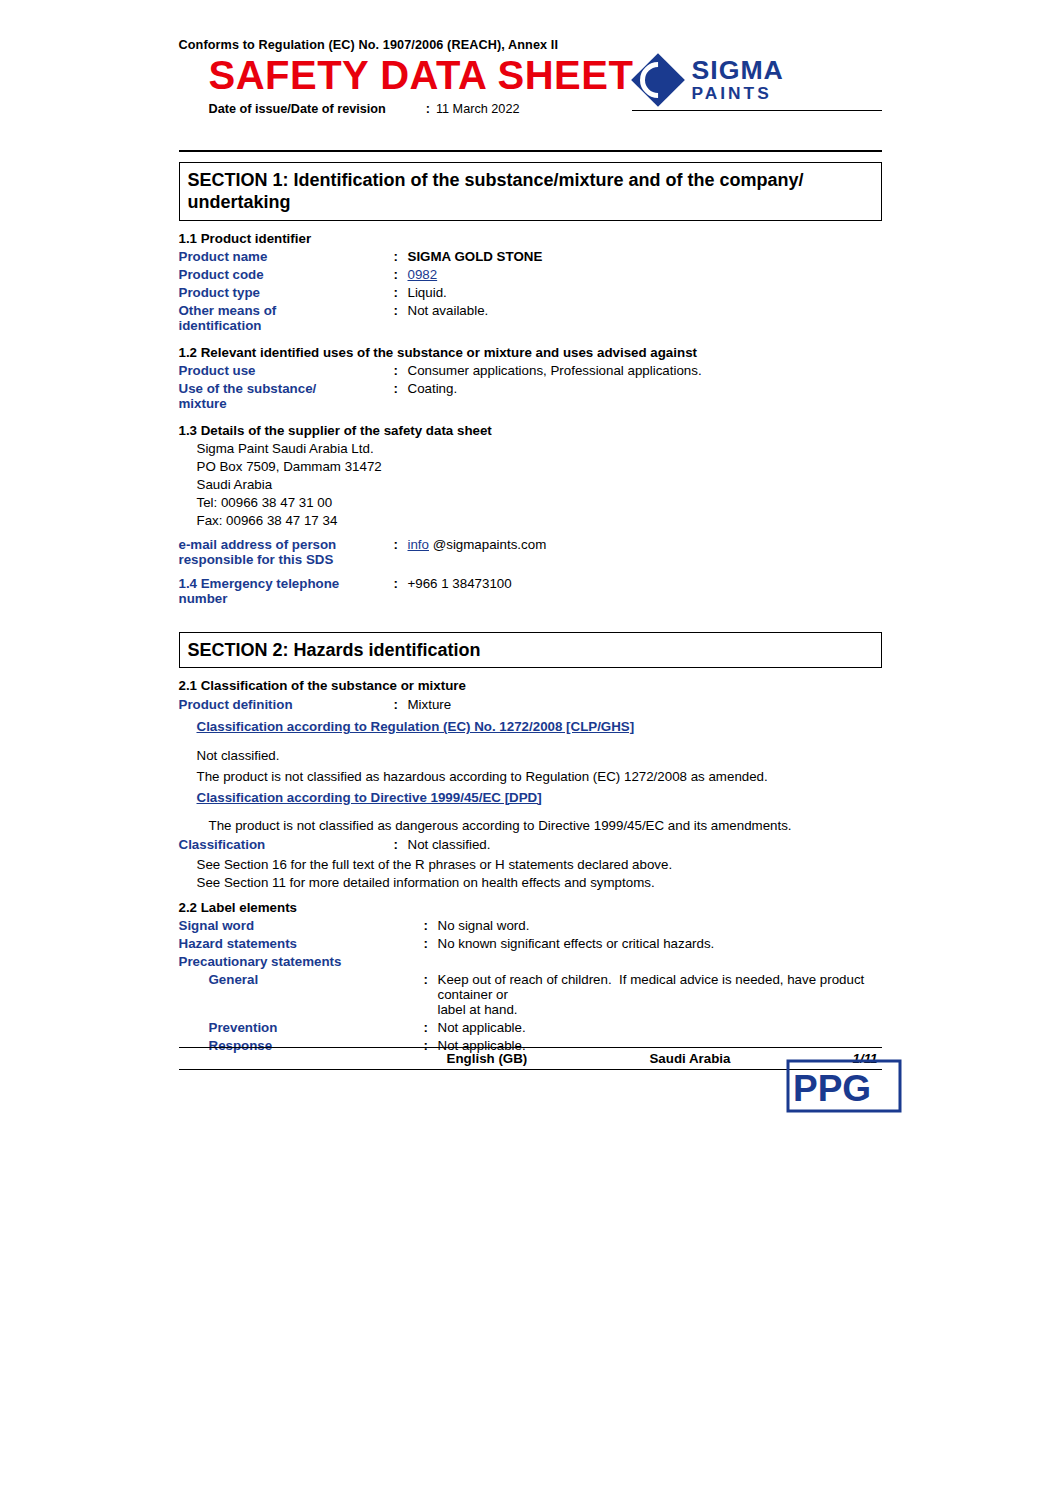Conforms to Regulation (EC) No. 1907/2006 (REACH), Annex II
SAFETY DATA SHEET
Date of issue/Date of revision: 11 March 2022
SIGMA PAINTS
SECTION 1: Identification of the substance/mixture and of the company/
undertaking
1.1 Product identifier
| Product name | : | SIGMA GOLD STONE |
| Product code | : | 0982 |
| Product type | : | Liquid. |
| Other means of identification | : | Not available. |
1.2 Relevant identified uses of the substance or mixture and uses advised against
| Product use | : | Consumer applications, Professional applications. |
| Use of the substance/ mixture | : | Coating. |
1.3 Details of the supplier of the safety data sheet
Sigma Paint Saudi Arabia Ltd.
PO Box 7509, Dammam 31472
Saudi Arabia
Tel: 00966 38 47 31 00
Fax: 00966 38 47 17 34
| e-mail address of person responsible for this SDS | : | info @sigmapaints.com |
| 1.4 Emergency telephone number | : | +966 1 38473100 |
SECTION 2: Hazards identification
2.1 Classification of the substance or mixture
| Product definition | : | Mixture |
Classification according to Regulation (EC) No. 1272/2008 [CLP/GHS]
Not classified.
The product is not classified as hazardous according to Regulation (EC) 1272/2008 as amended.
Classification according to Directive 1999/45/EC [DPD]
The product is not classified as dangerous according to Directive 1999/45/EC and its amendments.
| Classification | : | Not classified. |
See Section 16 for the full text of the R phrases or H statements declared above.
See Section 11 for more detailed information on health effects and symptoms.
2.2 Label elements
| Signal word | : | No signal word. |
| Hazard statements | : | No known significant effects or critical hazards. |
| Precautionary statements | | |
| General | : | Keep out of reach of children. If medical advice is needed, have product container or label at hand. |
| Prevention | : | Not applicable. |
| Response | : | Not applicable. |
English (GB) Saudi Arabia 1/11
PPG